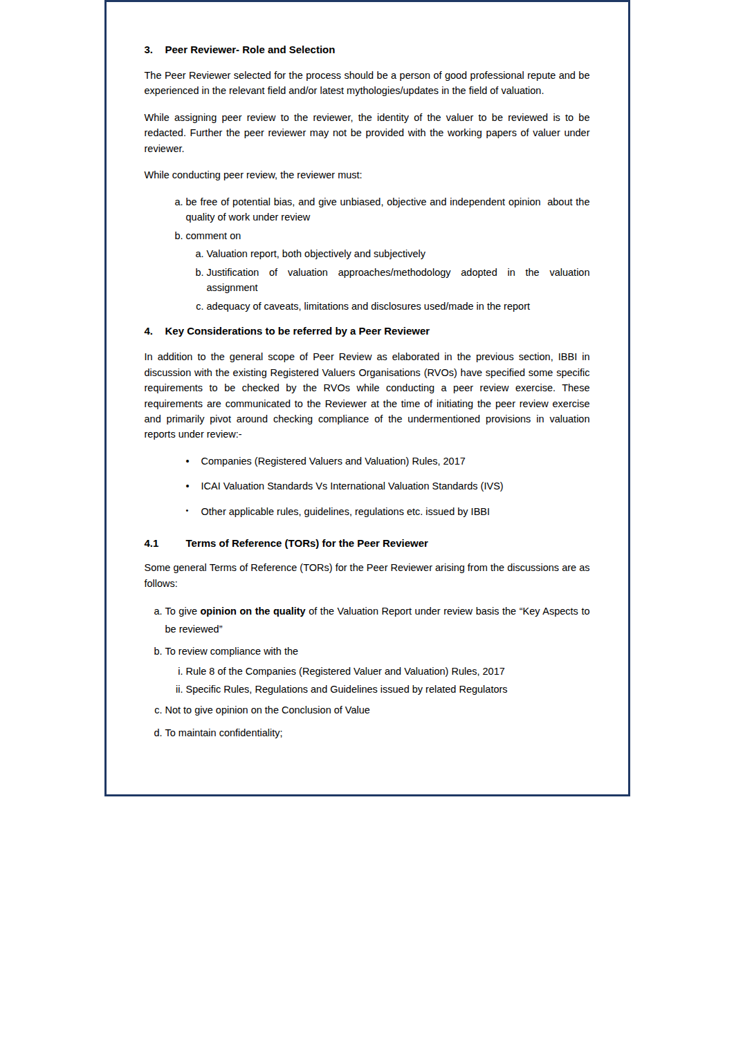3. Peer Reviewer- Role and Selection
The Peer Reviewer selected for the process should be a person of good professional repute and be experienced in the relevant field and/or latest mythologies/updates in the field of valuation.
While assigning peer review to the reviewer, the identity of the valuer to be reviewed is to be redacted. Further the peer reviewer may not be provided with the working papers of valuer under reviewer.
While conducting peer review, the reviewer must:
be free of potential bias, and give unbiased, objective and independent opinion about the quality of work under review
comment on
Valuation report, both objectively and subjectively
Justification of valuation approaches/methodology adopted in the valuation assignment
adequacy of caveats, limitations and disclosures used/made in the report
4. Key Considerations to be referred by a Peer Reviewer
In addition to the general scope of Peer Review as elaborated in the previous section, IBBI in discussion with the existing Registered Valuers Organisations (RVOs) have specified some specific requirements to be checked by the RVOs while conducting a peer review exercise. These requirements are communicated to the Reviewer at the time of initiating the peer review exercise and primarily pivot around checking compliance of the undermentioned provisions in valuation reports under review:-
Companies (Registered Valuers and Valuation) Rules, 2017
ICAI Valuation Standards Vs International Valuation Standards (IVS)
Other applicable rules, guidelines, regulations etc. issued by IBBI
4.1 Terms of Reference (TORs) for the Peer Reviewer
Some general Terms of Reference (TORs) for the Peer Reviewer arising from the discussions are as follows:
To give opinion on the quality of the Valuation Report under review basis the “Key Aspects to be reviewed”
To review compliance with the
Rule 8 of the Companies (Registered Valuer and Valuation) Rules, 2017
Specific Rules, Regulations and Guidelines issued by related Regulators
Not to give opinion on the Conclusion of Value
To maintain confidentiality;